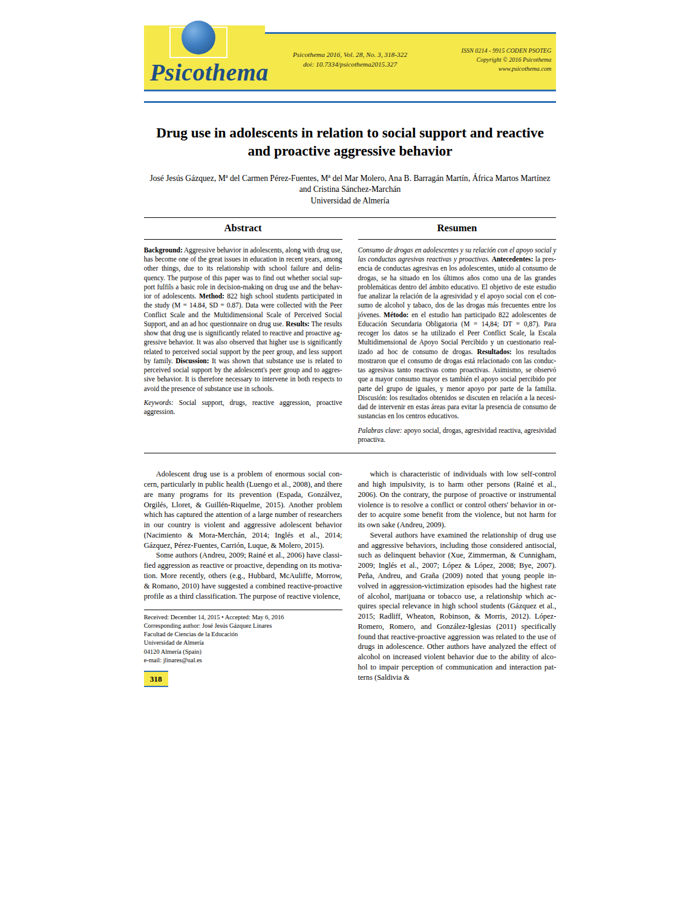Psicothema
Psicothema 2016, Vol. 28, No. 3, 318-322
doi: 10.7334/psicothema2015.327
ISSN 0214 - 9915 CODEN PSOTEG
Copyright © 2016 Psicothema
www.psicothema.com
Drug use in adolescents in relation to social support and reactive
and proactive aggressive behavior
José Jesús Gázquez, Mª del Carmen Pérez-Fuentes, Mª del Mar Molero, Ana B. Barragán Martín, África Martos Martínez and Cristina Sánchez-Marchán
Universidad de Almería
Abstract
Background: Aggressive behavior in adolescents, along with drug use, has become one of the great issues in education in recent years, among other things, due to its relationship with school failure and delinquency. The purpose of this paper was to find out whether social support fulfils a basic role in decision-making on drug use and the behavior of adolescents. Method: 822 high school students participated in the study (M = 14.84, SD = 0.87). Data were collected with the Peer Conflict Scale and the Multidimensional Scale of Perceived Social Support, and an ad hoc questionnaire on drug use. Results: The results show that drug use is significantly related to reactive and proactive aggressive behavior. It was also observed that higher use is significantly related to perceived social support by the peer group, and less support by family. Discussion: It was shown that substance use is related to perceived social support by the adolescent's peer group and to aggressive behavior. It is therefore necessary to intervene in both respects to avoid the presence of substance use in schools.
Keywords: Social support, drugs, reactive aggression, proactive aggression.
Resumen
Consumo de drogas en adolescentes y su relación con el apoyo social y las conductas agresivas reactivas y proactivas. Antecedentes: la presencia de conductas agresivas en los adolescentes, unido al consumo de drogas, se ha situado en los últimos años como una de las grandes problemáticas dentro del ámbito educativo. El objetivo de este estudio fue analizar la relación de la agresividad y el apoyo social con el consumo de alcohol y tabaco, dos de las drogas más frecuentes entre los jóvenes. Método: en el estudio han participado 822 adolescentes de Educación Secundaria Obligatoria (M = 14,84; DT = 0,87). Para recoger los datos se ha utilizado el Peer Conflict Scale, la Escala Multidimensional de Apoyo Social Percibido y un cuestionario realizado ad hoc de consumo de drogas. Resultados: los resultados mostraron que el consumo de drogas está relacionado con las conductas agresivas tanto reactivas como proactivas. Asimismo, se observó que a mayor consumo mayor es también el apoyo social percibido por parte del grupo de iguales, y menor apoyo por parte de la familia. Discusión: los resultados obtenidos se discuten en relación a la necesidad de intervenir en estas áreas para evitar la presencia de consumo de sustancias en los centros educativos.
Palabras clave: apoyo social, drogas, agresividad reactiva, agresividad proactiva.
Adolescent drug use is a problem of enormous social concern, particularly in public health (Luengo et al., 2008), and there are many programs for its prevention (Espada, Gonzálvez, Orgilés, Lloret, & Guillén-Riquelme, 2015). Another problem which has captured the attention of a large number of researchers in our country is violent and aggressive adolescent behavior (Nacimiento & Mora-Merchán, 2014; Inglés et al., 2014; Gázquez, Pérez-Fuentes, Carrión, Luque, & Molero, 2015).
Some authors (Andreu, 2009; Rainé et al., 2006) have classified aggression as reactive or proactive, depending on its motivation. More recently, others (e.g., Hubbard, McAuliffe, Morrow, & Romano, 2010) have suggested a combined reactive-proactive profile as a third classification. The purpose of reactive violence,
Received: December 14, 2015 • Accepted: May 6, 2016
Corresponding author: José Jesús Gázquez Linares
Facultad de Ciencias de la Educación
Universidad de Almería
04120 Almería (Spain)
e-mail: jlinares@ual.es
which is characteristic of individuals with low self-control and high impulsivity, is to harm other persons (Rainé et al., 2006). On the contrary, the purpose of proactive or instrumental violence is to resolve a conflict or control others' behavior in order to acquire some benefit from the violence, but not harm for its own sake (Andreu, 2009).
Several authors have examined the relationship of drug use and aggressive behaviors, including those considered antisocial, such as delinquent behavior (Xue, Zimmerman, & Cunnigham, 2009; Inglés et al., 2007; López & López, 2008; Bye, 2007). Peña, Andreu, and Graña (2009) noted that young people involved in aggression-victimization episodes had the highest rate of alcohol, marijuana or tobacco use, a relationship which acquires special relevance in high school students (Gázquez et al., 2015; Radliff, Wheaton, Robinson, & Morris, 2012). López-Romero, Romero, and González-Iglesias (2011) specifically found that reactive-proactive aggression was related to the use of drugs in adolescence. Other authors have analyzed the effect of alcohol on increased violent behavior due to the ability of alcohol to impair perception of communication and interaction patterns (Saldivia &
318